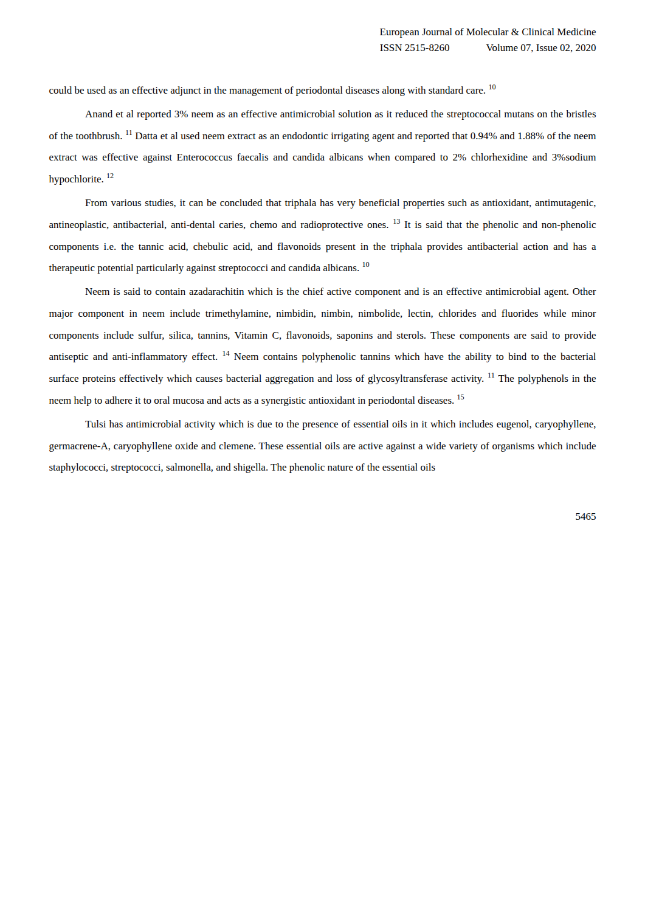European Journal of Molecular & Clinical Medicine ISSN 2515-8260 Volume 07, Issue 02, 2020
could be used as an effective adjunct in the management of periodontal diseases along with standard care. 10
Anand et al reported 3% neem as an effective antimicrobial solution as it reduced the streptococcal mutans on the bristles of the toothbrush. 11 Datta et al used neem extract as an endodontic irrigating agent and reported that 0.94% and 1.88% of the neem extract was effective against Enterococcus faecalis and candida albicans when compared to 2% chlorhexidine and 3%sodium hypochlorite. 12
From various studies, it can be concluded that triphala has very beneficial properties such as antioxidant, antimutagenic, antineoplastic, antibacterial, anti-dental caries, chemo and radioprotective ones. 13 It is said that the phenolic and non-phenolic components i.e. the tannic acid, chebulic acid, and flavonoids present in the triphala provides antibacterial action and has a therapeutic potential particularly against streptococci and candida albicans. 10
Neem is said to contain azadarachitin which is the chief active component and is an effective antimicrobial agent. Other major component in neem include trimethylamine, nimbidin, nimbin, nimbolide, lectin, chlorides and fluorides while minor components include sulfur, silica, tannins, Vitamin C, flavonoids, saponins and sterols. These components are said to provide antiseptic and anti-inflammatory effect. 14 Neem contains polyphenolic tannins which have the ability to bind to the bacterial surface proteins effectively which causes bacterial aggregation and loss of glycosyltransferase activity. 11 The polyphenols in the neem help to adhere it to oral mucosa and acts as a synergistic antioxidant in periodontal diseases. 15
Tulsi has antimicrobial activity which is due to the presence of essential oils in it which includes eugenol, caryophyllene, germacrene-A, caryophyllene oxide and clemene. These essential oils are active against a wide variety of organisms which include staphylococci, streptococci, salmonella, and shigella. The phenolic nature of the essential oils
5465